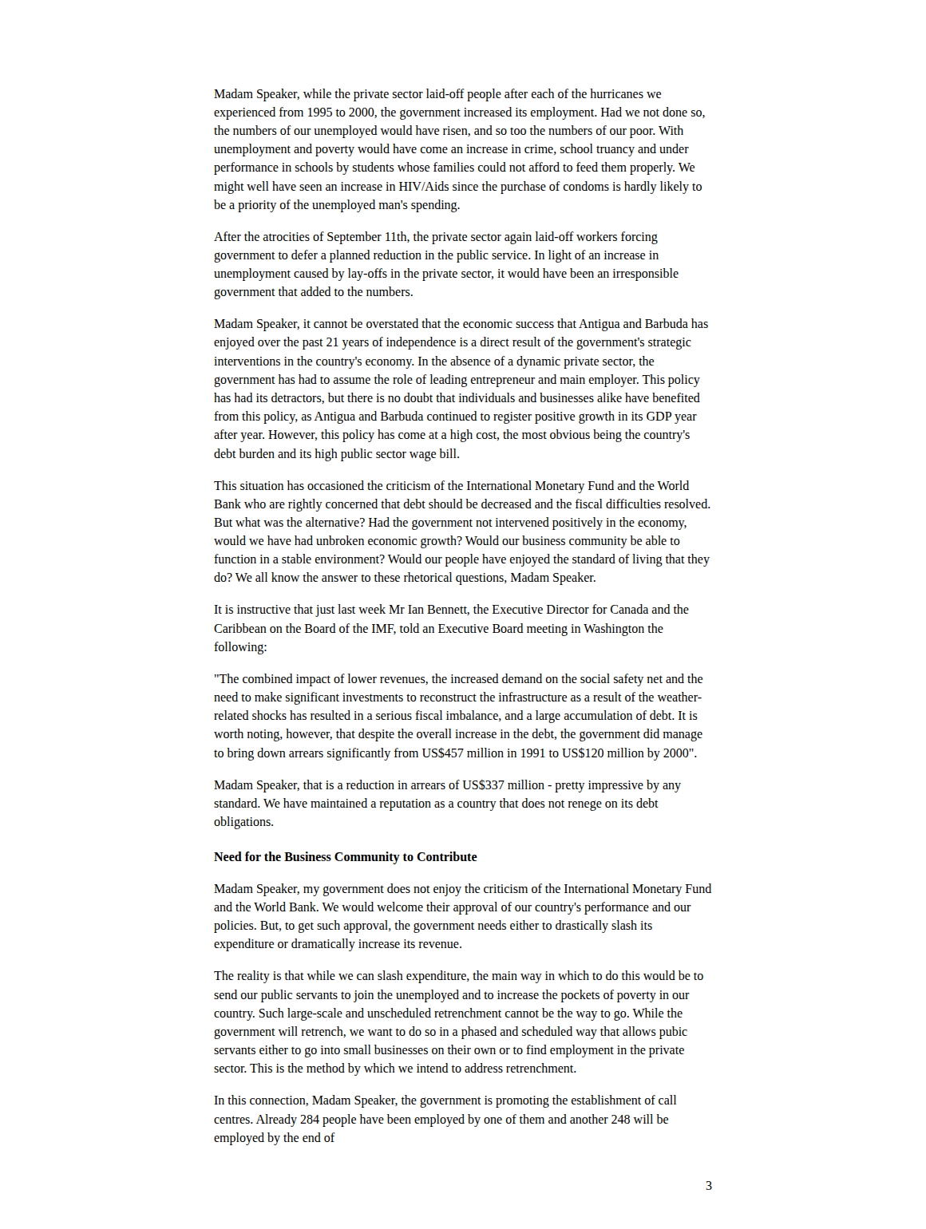Madam Speaker, while the private sector laid-off people after each of the hurricanes we experienced from 1995 to 2000, the government increased its employment. Had we not done so, the numbers of our unemployed would have risen, and so too the numbers of our poor. With unemployment and poverty would have come an increase in crime, school truancy and under performance in schools by students whose families could not afford to feed them properly. We might well have seen an increase in HIV/Aids since the purchase of condoms is hardly likely to be a priority of the unemployed man's spending.
After the atrocities of September 11th, the private sector again laid-off workers forcing government to defer a planned reduction in the public service. In light of an increase in unemployment caused by lay-offs in the private sector, it would have been an irresponsible government that added to the numbers.
Madam Speaker, it cannot be overstated that the economic success that Antigua and Barbuda has enjoyed over the past 21 years of independence is a direct result of the government's strategic interventions in the country's economy. In the absence of a dynamic private sector, the government has had to assume the role of leading entrepreneur and main employer. This policy has had its detractors, but there is no doubt that individuals and businesses alike have benefited from this policy, as Antigua and Barbuda continued to register positive growth in its GDP year after year. However, this policy has come at a high cost, the most obvious being the country's debt burden and its high public sector wage bill.
This situation has occasioned the criticism of the International Monetary Fund and the World Bank who are rightly concerned that debt should be decreased and the fiscal difficulties resolved. But what was the alternative? Had the government not intervened positively in the economy, would we have had unbroken economic growth? Would our business community be able to function in a stable environment? Would our people have enjoyed the standard of living that they do? We all know the answer to these rhetorical questions, Madam Speaker.
It is instructive that just last week Mr Ian Bennett, the Executive Director for Canada and the Caribbean on the Board of the IMF, told an Executive Board meeting in Washington the following:
"The combined impact of lower revenues, the increased demand on the social safety net and the need to make significant investments to reconstruct the infrastructure as a result of the weather-related shocks has resulted in a serious fiscal imbalance, and a large accumulation of debt. It is worth noting, however, that despite the overall increase in the debt, the government did manage to bring down arrears significantly from US$457 million in 1991 to US$120 million by 2000".
Madam Speaker, that is a reduction in arrears of US$337 million - pretty impressive by any standard. We have maintained a reputation as a country that does not renege on its debt obligations.
Need for the Business Community to Contribute
Madam Speaker, my government does not enjoy the criticism of the International Monetary Fund and the World Bank. We would welcome their approval of our country's performance and our policies. But, to get such approval, the government needs either to drastically slash its expenditure or dramatically increase its revenue.
The reality is that while we can slash expenditure, the main way in which to do this would be to send our public servants to join the unemployed and to increase the pockets of poverty in our country. Such large-scale and unscheduled retrenchment cannot be the way to go. While the government will retrench, we want to do so in a phased and scheduled way that allows pubic servants either to go into small businesses on their own or to find employment in the private sector. This is the method by which we intend to address retrenchment.
In this connection, Madam Speaker, the government is promoting the establishment of call centres. Already 284 people have been employed by one of them and another 248 will be employed by the end of
3